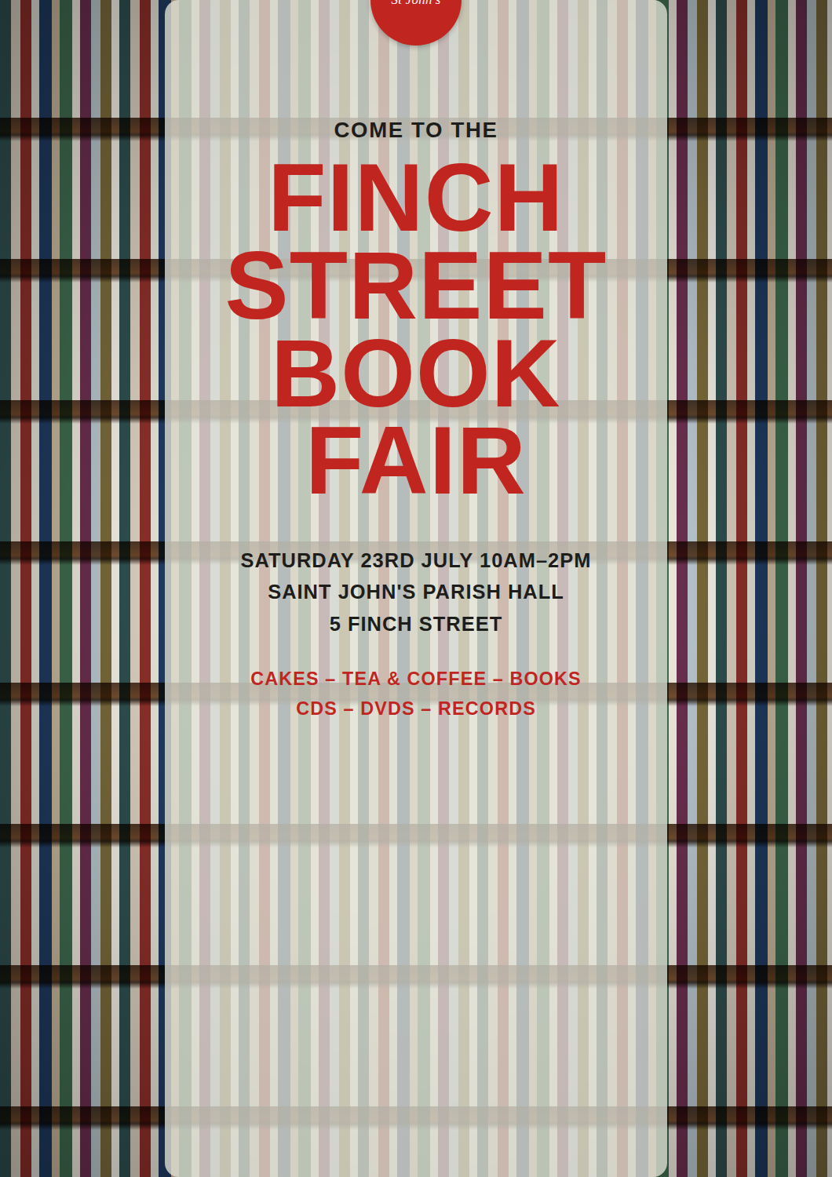St John's
Come to the
Finch Street Book Fair
Saturday 23rd July 10am–2pm
Saint John's Parish Hall
5 Finch Street
Cakes – Tea & Coffee – Books
CDs – DVDs – Records